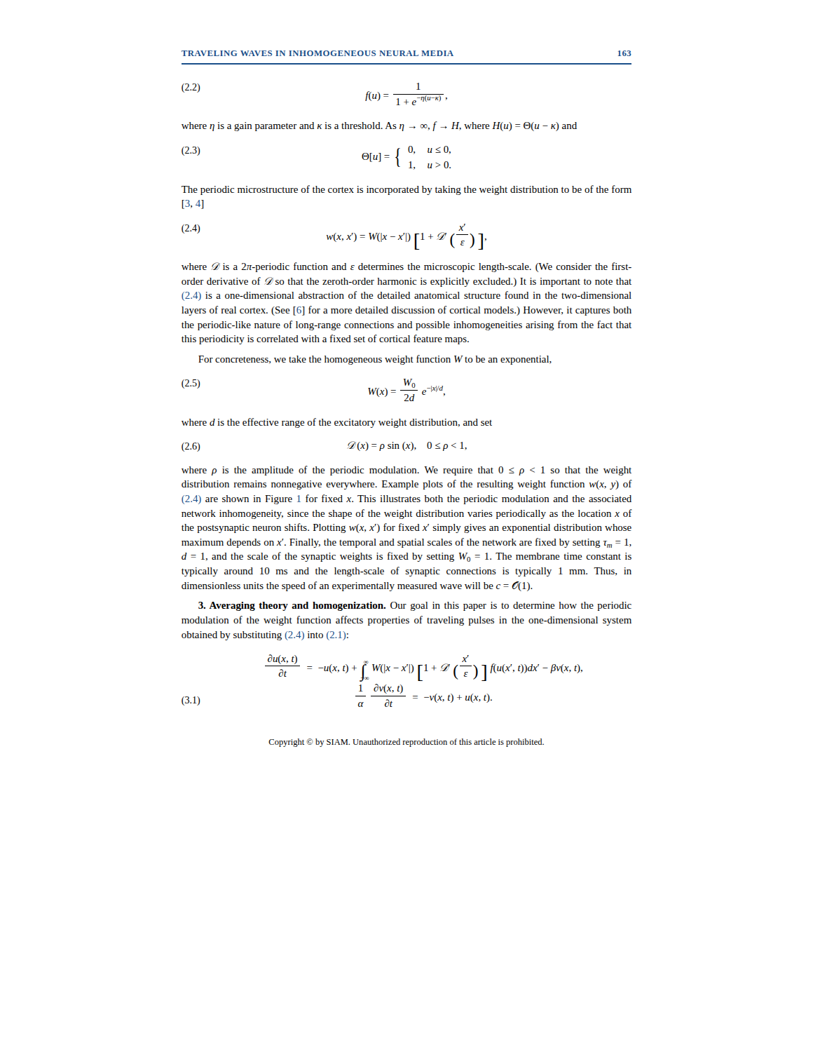Traveling waves in inhomogeneous neural media 163
(2.2)
f(u) = 11 + e−η(u−κ),
where η is a gain parameter and κ is a threshold. As η → ∞, f → H, where H(u) = Θ(u − κ) and
(2.3)
Θ[u] = { 0, u ≤ 0, 1, u > 0.
The periodic microstructure of the cortex is incorporated by taking the weight distribution to be of the form [3, 4]
(2.4)
w(x, x′) = W(|x − x′|) [1 + 𝒟′ (x′ε) ],
where 𝒟 is a 2π-periodic function and ε determines the microscopic length-scale. (We consider the first-order derivative of 𝒟 so that the zeroth-order harmonic is explicitly excluded.) It is important to note that (2.4) is a one-dimensional abstraction of the detailed anatomical structure found in the two-dimensional layers of real cortex. (See [6] for a more detailed discussion of cortical models.) However, it captures both the periodic-like nature of long-range connections and possible inhomogeneities arising from the fact that this periodicity is correlated with a fixed set of cortical feature maps.
For concreteness, we take the homogeneous weight function W to be an exponential,
(2.5)
W(x) = W02d e−|x|/d,
where d is the effective range of the excitatory weight distribution, and set
(2.6)
𝒟 (x) = ρ sin (x), 0 ≤ ρ < 1,
where ρ is the amplitude of the periodic modulation. We require that 0 ≤ ρ < 1 so that the weight distribution remains nonnegative everywhere. Example plots of the resulting weight function w(x, y) of (2.4) are shown in Figure 1 for fixed x. This illustrates both the periodic modulation and the associated network inhomogeneity, since the shape of the weight distribution varies periodically as the location x of the postsynaptic neuron shifts. Plotting w(x, x′) for fixed x′ simply gives an exponential distribution whose maximum depends on x′. Finally, the temporal and spatial scales of the network are fixed by setting τm = 1, d = 1, and the scale of the synaptic weights is fixed by setting W0 = 1. The membrane time constant is typically around 10 ms and the length-scale of synaptic connections is typically 1 mm. Thus, in dimensionless units the speed of an experimentally measured wave will be c = 𝒪(1).
3. Averaging theory and homogenization. Our goal in this paper is to determine how the periodic modulation of the weight function affects properties of traveling pulses in the one-dimensional system obtained by substituting (2.4) into (2.1):
(3.1)
∂u(x, t)∂t = −u(x, t) + ∫∞−∞ W(|x − x′|) [1 + 𝒟′ (x′ε) ] f(u(x′, t))dx′ − βv(x, t),
1 α ∂v(x, t)∂t = −v(x, t) + u(x, t).
Copyright © by SIAM. Unauthorized reproduction of this article is prohibited.